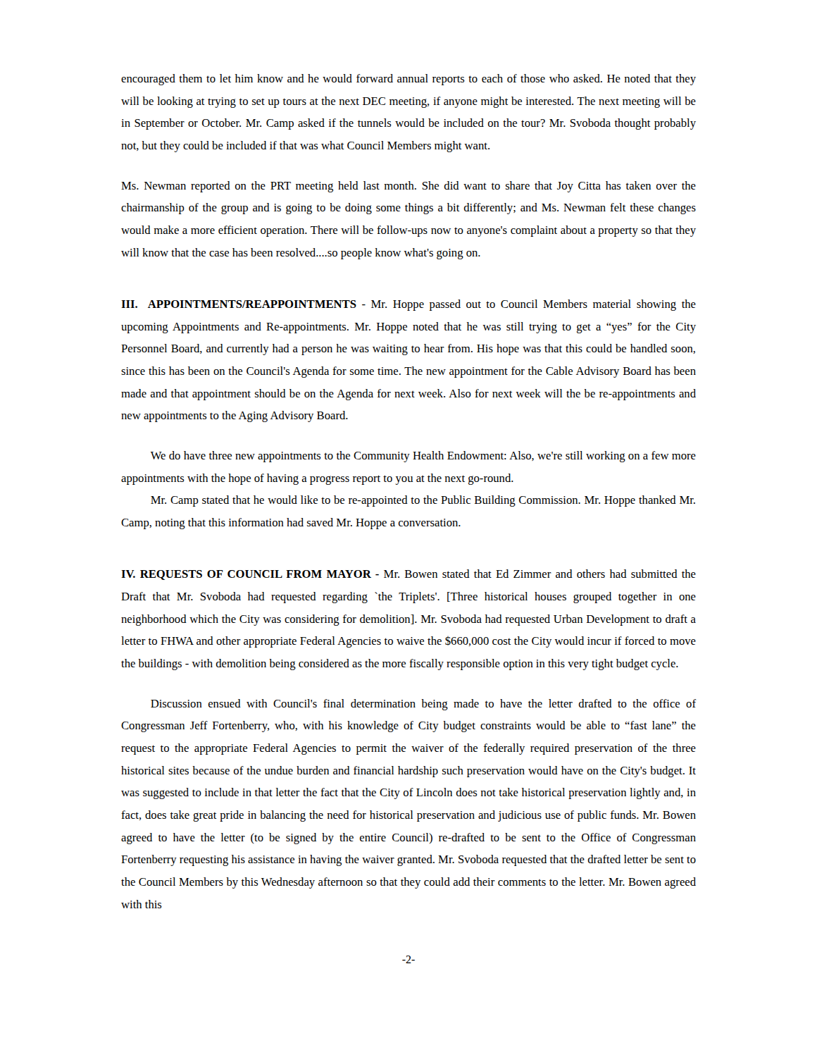encouraged them to let him know and he would forward annual reports to each of those who asked. He noted that they will be looking at trying to set up tours at the next DEC meeting, if anyone might be interested. The next meeting will be in September or October. Mr. Camp asked if the tunnels would be included on the tour? Mr. Svoboda thought probably not, but they could be included if that was what Council Members might want.
Ms. Newman reported on the PRT meeting held last month. She did want to share that Joy Citta has taken over the chairmanship of the group and is going to be doing some things a bit differently; and Ms. Newman felt these changes would make a more efficient operation. There will be follow-ups now to anyone's complaint about a property so that they will know that the case has been resolved....so people know what's going on.
III. APPOINTMENTS/REAPPOINTMENTS - Mr. Hoppe passed out to Council Members material showing the upcoming Appointments and Re-appointments. Mr. Hoppe noted that he was still trying to get a “yes” for the City Personnel Board, and currently had a person he was waiting to hear from. His hope was that this could be handled soon, since this has been on the Council's Agenda for some time. The new appointment for the Cable Advisory Board has been made and that appointment should be on the Agenda for next week. Also for next week will the be re-appointments and new appointments to the Aging Advisory Board.
We do have three new appointments to the Community Health Endowment: Also, we're still working on a few more appointments with the hope of having a progress report to you at the next go-round.
Mr. Camp stated that he would like to be re-appointed to the Public Building Commission. Mr. Hoppe thanked Mr. Camp, noting that this information had saved Mr. Hoppe a conversation.
IV. REQUESTS OF COUNCIL FROM MAYOR - Mr. Bowen stated that Ed Zimmer and others had submitted the Draft that Mr. Svoboda had requested regarding `the Triplets'. [Three historical houses grouped together in one neighborhood which the City was considering for demolition]. Mr. Svoboda had requested Urban Development to draft a letter to FHWA and other appropriate Federal Agencies to waive the $660,000 cost the City would incur if forced to move the buildings - with demolition being considered as the more fiscally responsible option in this very tight budget cycle.
Discussion ensued with Council's final determination being made to have the letter drafted to the office of Congressman Jeff Fortenberry, who, with his knowledge of City budget constraints would be able to “fast lane” the request to the appropriate Federal Agencies to permit the waiver of the federally required preservation of the three historical sites because of the undue burden and financial hardship such preservation would have on the City's budget. It was suggested to include in that letter the fact that the City of Lincoln does not take historical preservation lightly and, in fact, does take great pride in balancing the need for historical preservation and judicious use of public funds. Mr. Bowen agreed to have the letter (to be signed by the entire Council) re-drafted to be sent to the Office of Congressman Fortenberry requesting his assistance in having the waiver granted. Mr. Svoboda requested that the drafted letter be sent to the Council Members by this Wednesday afternoon so that they could add their comments to the letter. Mr. Bowen agreed with this
-2-